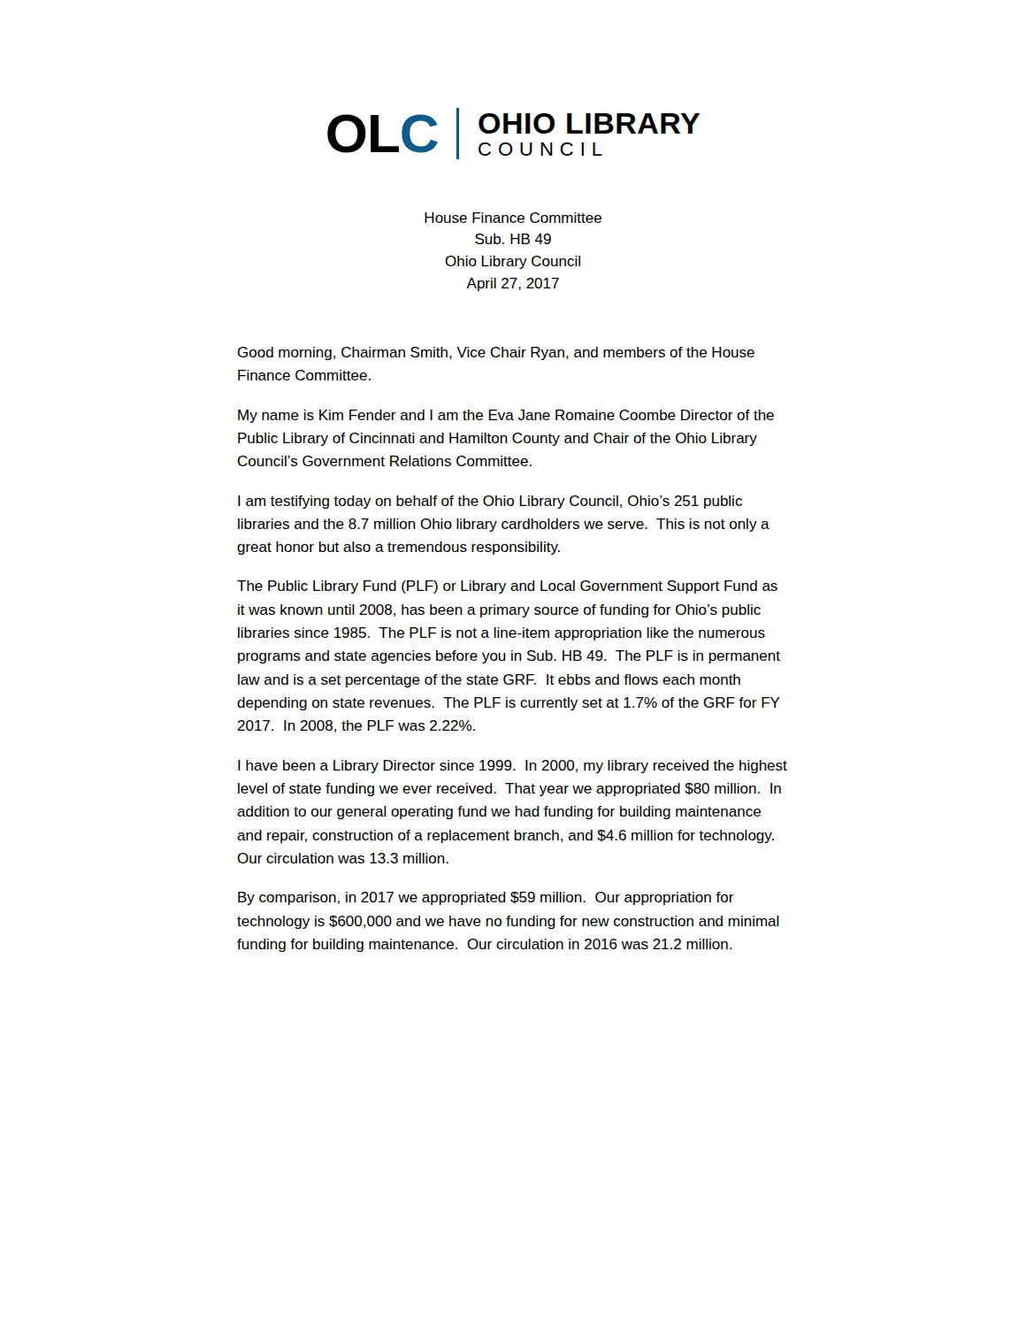OLC OHIO LIBRARY COUNCIL
House Finance Committee
Sub. HB 49
Ohio Library Council
April 27, 2017
Good morning, Chairman Smith, Vice Chair Ryan, and members of the House Finance Committee.
My name is Kim Fender and I am the Eva Jane Romaine Coombe Director of the Public Library of Cincinnati and Hamilton County and Chair of the Ohio Library Council’s Government Relations Committee.
I am testifying today on behalf of the Ohio Library Council, Ohio’s 251 public libraries and the 8.7 million Ohio library cardholders we serve. This is not only a great honor but also a tremendous responsibility.
The Public Library Fund (PLF) or Library and Local Government Support Fund as it was known until 2008, has been a primary source of funding for Ohio’s public libraries since 1985. The PLF is not a line-item appropriation like the numerous programs and state agencies before you in Sub. HB 49. The PLF is in permanent law and is a set percentage of the state GRF. It ebbs and flows each month depending on state revenues. The PLF is currently set at 1.7% of the GRF for FY 2017. In 2008, the PLF was 2.22%.
I have been a Library Director since 1999. In 2000, my library received the highest level of state funding we ever received. That year we appropriated $80 million. In addition to our general operating fund we had funding for building maintenance and repair, construction of a replacement branch, and $4.6 million for technology. Our circulation was 13.3 million.
By comparison, in 2017 we appropriated $59 million. Our appropriation for technology is $600,000 and we have no funding for new construction and minimal funding for building maintenance. Our circulation in 2016 was 21.2 million.